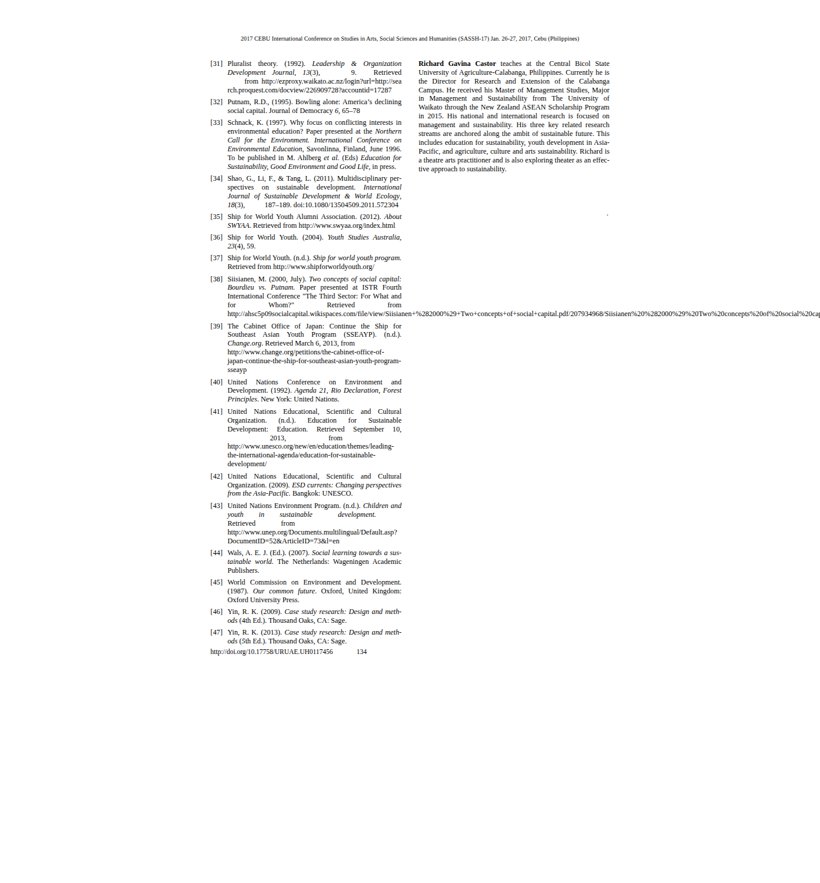2017 CEBU International Conference on Studies in Arts, Social Sciences and Humanities (SASSH-17) Jan. 26-27, 2017, Cebu (Philippines)
[31] Pluralist theory. (1992). Leadership & Organization Development Journal, 13(3), 9. Retrieved from http://ezproxy.waikato.ac.nz/login?url=http://search.proquest.com/docview/226909728?accountid=17287
[32] Putnam, R.D., (1995). Bowling alone: America’s declining social capital. Journal of Democracy 6, 65–78
[33] Schnack, K. (1997). Why focus on conflicting interests in environmental education? Paper presented at the Northern Call for the Environment. International Conference on Environmental Education, Savonlinna, Finland, June 1996. To be published in M. Ahlberg et al. (Eds) Education for Sustainability, Good Environment and Good Life, in press.
[34] Shao, G., Li, F., & Tang, L. (2011). Multidisciplinary perspectives on sustainable development. International Journal of Sustainable Development & World Ecology, 18(3), 187–189. doi:10.1080/13504509.2011.572304
[35] Ship for World Youth Alumni Association. (2012). About SWYAA. Retrieved from http://www.swyaa.org/index.html
[36] Ship for World Youth. (2004). Youth Studies Australia, 23(4), 59.
[37] Ship for World Youth. (n.d.). Ship for world youth program. Retrieved from http://www.shipforworldyouth.org/
[38] Siisianen, M. (2000, July). Two concepts of social capital: Bourdieu vs. Putnam. Paper presented at ISTR Fourth International Conference "The Third Sector: For What and for Whom?" Retrieved from http://ahsc5p09socialcapital.wikispaces.com/file/view/Siisianen+%282000%29+Two+concepts+of+social+capital.pdf/207934968/Siisianen%20%282000%29%20Two%20concepts%20of%20social%20capital.pdf
[39] The Cabinet Office of Japan: Continue the Ship for Southeast Asian Youth Program (SSEAYP). (n.d.). Change.org. Retrieved March 6, 2013, from
http://www.change.org/petitions/the-cabinet-office-of-japan-continue-the-ship-for-southeast-asian-youth-program-sseayp
[40] United Nations Conference on Environment and Development. (1992). Agenda 21, Rio Declaration, Forest Principles. New York: United Nations.
[41] United Nations Educational, Scientific and Cultural Organization. (n.d.). Education for Sustainable Development: Education. Retrieved September 10, 2013, from http://www.unesco.org/new/en/education/themes/leading-the-international-agenda/education-for-sustainable-development/
[42] United Nations Educational, Scientific and Cultural Organization. (2009). ESD currents: Changing perspectives from the Asia-Pacific. Bangkok: UNESCO.
[43] United Nations Environment Program. (n.d.). Children and youth in sustainable development. Retrieved from http://www.unep.org/Documents.multilingual/Default.asp?DocumentID=52&ArticleID=73&l=en
[44] Wals, A. E. J. (Ed.). (2007). Social learning towards a sustainable world. The Netherlands: Wageningen Academic Publishers.
[45] World Commission on Environment and Development. (1987). Our common future. Oxford, United Kingdom: Oxford University Press.
[46] Yin, R. K. (2009). Case study research: Design and methods (4th Ed.). Thousand Oaks, CA: Sage.
[47] Yin, R. K. (2013). Case study research: Design and methods (5th Ed.). Thousand Oaks, CA: Sage.
Richard Gavina Castor teaches at the Central Bicol State University of Agriculture-Calabanga, Philippines. Currently he is the Director for Research and Extension of the Calabanga Campus. He received his Master of Management Studies, Major in Management and Sustainability from The University of Waikato through the New Zealand ASEAN Scholarship Program in 2015. His national and international research is focused on management and sustainability. His three key related research streams are anchored along the ambit of sustainable future. This includes education for sustainability, youth development in Asia-Pacific, and agriculture, culture and arts sustainability. Richard is a theatre arts practitioner and is also exploring theater as an effective approach to sustainability.
.
http://doi.org/10.17758/URUAE.UH0117456134